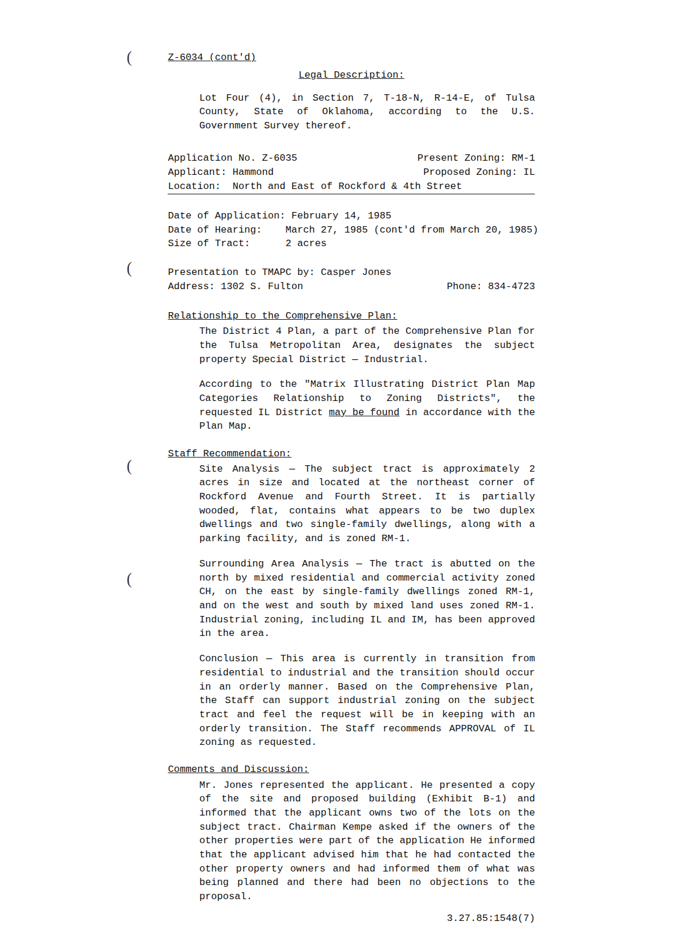( ( ( (
Z-6034 (cont'd)
Legal Description:
Lot Four (4), in Section 7, T-18-N, R-14-E, of Tulsa County, State of Oklahoma, according to the U.S. Government Survey thereof.
Application No. Z-6035 Present Zoning: RM-1
Applicant: Hammond Proposed Zoning: IL
Location: North and East of Rockford & 4th Street
Date of Application: February 14, 1985 Date of Hearing: March 27, 1985 (cont'd from March 20, 1985) Size of Tract: 2 acres
Presentation to TMAPC by: Casper Jones
Address: 1302 S. Fulton Phone: 834-4723
Relationship to the Comprehensive Plan:
The District 4 Plan, a part of the Comprehensive Plan for the Tulsa Metropolitan Area, designates the subject property Special District — Industrial.
According to the "Matrix Illustrating District Plan Map Categories Relationship to Zoning Districts", the requested IL District may be found in accordance with the Plan Map.
Staff Recommendation:
Site Analysis — The subject tract is approximately 2 acres in size and located at the northeast corner of Rockford Avenue and Fourth Street. It is partially wooded, flat, contains what appears to be two duplex dwellings and two single-family dwellings, along with a parking facility, and is zoned RM-1.
Surrounding Area Analysis — The tract is abutted on the north by mixed residential and commercial activity zoned CH, on the east by single-family dwellings zoned RM-1, and on the west and south by mixed land uses zoned RM-1. Industrial zoning, including IL and IM, has been approved in the area.
Conclusion — This area is currently in transition from residential to industrial and the transition should occur in an orderly manner. Based on the Comprehensive Plan, the Staff can support industrial zoning on the subject tract and feel the request will be in keeping with an orderly transition. The Staff recommends APPROVAL of IL zoning as requested.
Comments and Discussion:
Mr. Jones represented the applicant. He presented a copy of the site and proposed building (Exhibit B-1) and informed that the applicant owns two of the lots on the subject tract. Chairman Kempe asked if the owners of the other properties were part of the application He informed that the applicant advised him that he had contacted the other property owners and had informed them of what was being planned and there had been no objections to the proposal.
3.27.85:1548(7)